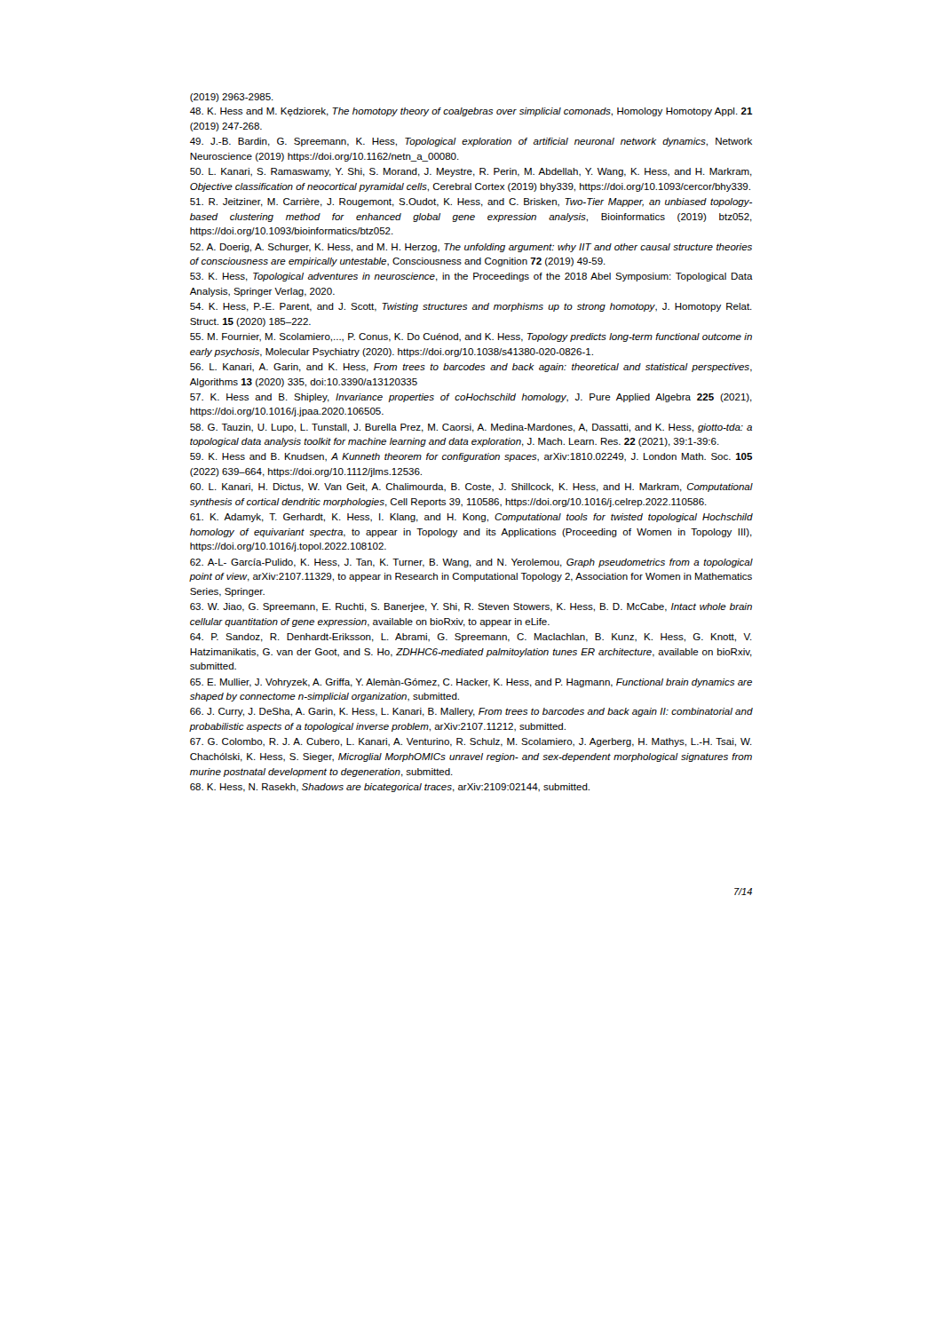(2019) 2963-2985.
48. K. Hess and M. Kędziorek, The homotopy theory of coalgebras over simplicial comonads, Homology Homotopy Appl. 21 (2019) 247-268.
49. J.-B. Bardin, G. Spreemann, K. Hess, Topological exploration of artificial neuronal network dynamics, Network Neuroscience (2019) https://doi.org/10.1162/netn_a_00080.
50. L. Kanari, S. Ramaswamy, Y. Shi, S. Morand, J. Meystre, R. Perin, M. Abdellah, Y. Wang, K. Hess, and H. Markram, Objective classification of neocortical pyramidal cells, Cerebral Cortex (2019) bhy339, https://doi.org/10.1093/cercor/bhy339.
51. R. Jeitziner, M. Carrière, J. Rougemont, S.Oudot, K. Hess, and C. Brisken, Two-Tier Mapper, an unbiased topology-based clustering method for enhanced global gene expression analysis, Bioinformatics (2019) btz052, https://doi.org/10.1093/bioinformatics/btz052.
52. A. Doerig, A. Schurger, K. Hess, and M. H. Herzog, The unfolding argument: why IIT and other causal structure theories of consciousness are empirically untestable, Consciousness and Cognition 72 (2019) 49-59.
53. K. Hess, Topological adventures in neuroscience, in the Proceedings of the 2018 Abel Symposium: Topological Data Analysis, Springer Verlag, 2020.
54. K. Hess, P.-E. Parent, and J. Scott, Twisting structures and morphisms up to strong homotopy, J. Homotopy Relat. Struct. 15 (2020) 185–222.
55. M. Fournier, M. Scolamiero,..., P. Conus, K. Do Cuénod, and K. Hess, Topology predicts long-term functional outcome in early psychosis, Molecular Psychiatry (2020). https://doi.org/10.1038/s41380-020-0826-1.
56. L. Kanari, A. Garin, and K. Hess, From trees to barcodes and back again: theoretical and statistical perspectives, Algorithms 13 (2020) 335, doi:10.3390/a13120335
57. K. Hess and B. Shipley, Invariance properties of coHochschild homology, J. Pure Applied Algebra 225 (2021), https://doi.org/10.1016/j.jpaa.2020.106505.
58. G. Tauzin, U. Lupo, L. Tunstall, J. Burella Prez, M. Caorsi, A. Medina-Mardones, A, Dassatti, and K. Hess, giotto-tda: a topological data analysis toolkit for machine learning and data exploration, J. Mach. Learn. Res. 22 (2021), 39:1-39:6.
59. K. Hess and B. Knudsen, A Kunneth theorem for configuration spaces, arXiv:1810.02249, J. London Math. Soc. 105 (2022) 639–664, https://doi.org/10.1112/jlms.12536.
60. L. Kanari, H. Dictus, W. Van Geit, A. Chalimourda, B. Coste, J. Shillcock, K. Hess, and H. Markram, Computational synthesis of cortical dendritic morphologies, Cell Reports 39, 110586, https://doi.org/10.1016/j.celrep.2022.110586.
61. K. Adamyk, T. Gerhardt, K. Hess, I. Klang, and H. Kong, Computational tools for twisted topological Hochschild homology of equivariant spectra, to appear in Topology and its Applications (Proceeding of Women in Topology III), https://doi.org/10.1016/j.topol.2022.108102.
62. A-L- García-Pulido, K. Hess, J. Tan, K. Turner, B. Wang, and N. Yerolemou, Graph pseudometrics from a topological point of view, arXiv:2107.11329, to appear in Research in Computational Topology 2, Association for Women in Mathematics Series, Springer.
63. W. Jiao, G. Spreemann, E. Ruchti, S. Banerjee, Y. Shi, R. Steven Stowers, K. Hess, B. D. McCabe, Intact whole brain cellular quantitation of gene expression, available on bioRxiv, to appear in eLife.
64. P. Sandoz, R. Denhardt-Eriksson, L. Abrami, G. Spreemann, C. Maclachlan, B. Kunz, K. Hess, G. Knott, V. Hatzimanikatis, G. van der Goot, and S. Ho, ZDHHC6-mediated palmitoylation tunes ER architecture, available on bioRxiv, submitted.
65. E. Mullier, J. Vohryzek, A. Griffa, Y. Alemàn-Gómez, C. Hacker, K. Hess, and P. Hagmann, Functional brain dynamics are shaped by connectome n-simplicial organization, submitted.
66. J. Curry, J. DeSha, A. Garin, K. Hess, L. Kanari, B. Mallery, From trees to barcodes and back again II: combinatorial and probabilistic aspects of a topological inverse problem, arXiv:2107.11212, submitted.
67. G. Colombo, R. J. A. Cubero, L. Kanari, A. Venturino, R. Schulz, M. Scolamiero, J. Agerberg, H. Mathys, L.-H. Tsai, W. Chachólski, K. Hess, S. Sieger, Microglial MorphOMICs unravel region- and sex-dependent morphological signatures from murine postnatal development to degeneration, submitted.
68. K. Hess, N. Rasekh, Shadows are bicategorical traces, arXiv:2109:02144, submitted.
7/14